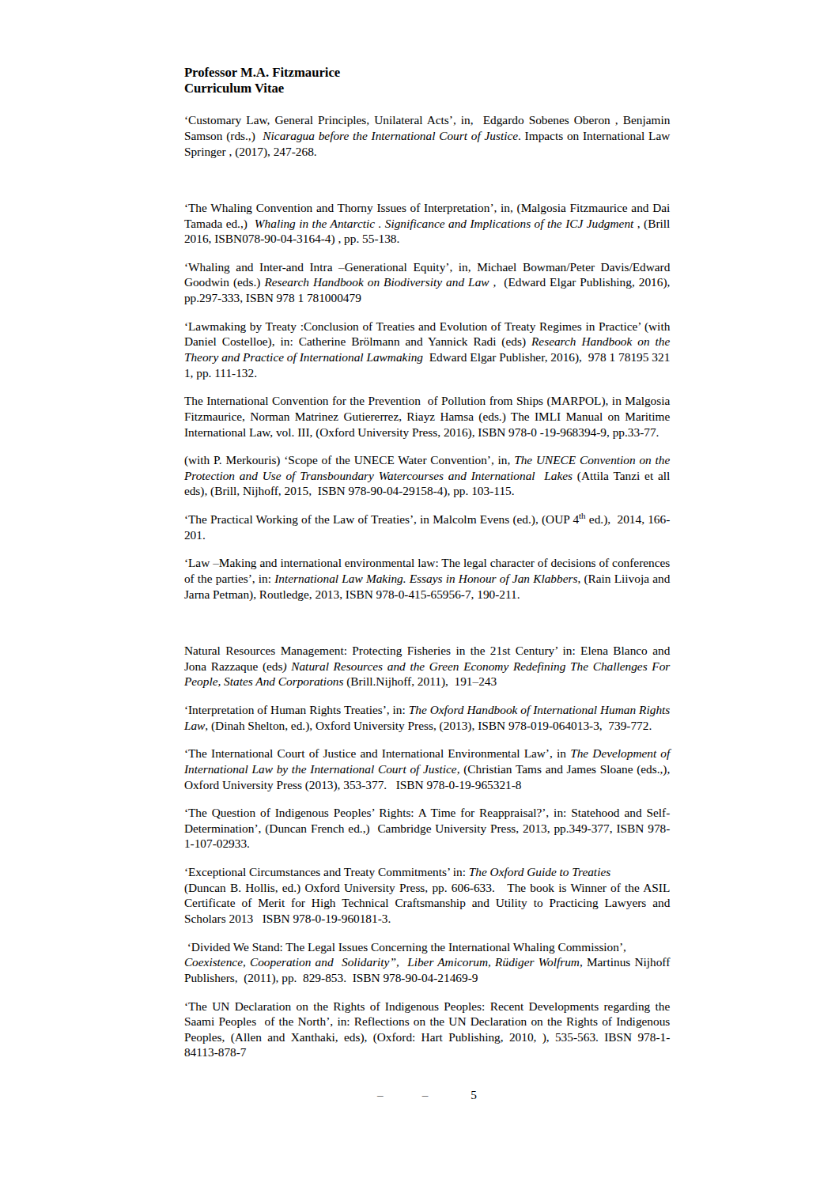Professor M.A. Fitzmaurice
Curriculum Vitae
‘Customary Law, General Principles, Unilateral Acts’, in, Edgardo Sobenes Oberon , Benjamin Samson (rds.,) Nicaragua before the International Court of Justice. Impacts on International Law Springer , (2017), 247-268.
‘The Whaling Convention and Thorny Issues of Interpretation’, in, (Malgosia Fitzmaurice and Dai Tamada ed.,) Whaling in the Antarctic . Significance and Implications of the ICJ Judgment , (Brill 2016, ISBN078-90-04-3164-4) , pp. 55-138.
‘Whaling and Inter-and Intra –Generational Equity’, in, Michael Bowman/Peter Davis/Edward Goodwin (eds.) Research Handbook on Biodiversity and Law , (Edward Elgar Publishing, 2016), pp.297-333, ISBN 978 1 781000479
‘Lawmaking by Treaty :Conclusion of Treaties and Evolution of Treaty Regimes in Practice’ (with Daniel Costelloe), in: Catherine Brölmann and Yannick Radi (eds) Research Handbook on the Theory and Practice of International Lawmaking Edward Elgar Publisher, 2016), 978 1 78195 321 1, pp. 111-132.
The International Convention for the Prevention of Pollution from Ships (MARPOL), in Malgosia Fitzmaurice, Norman Matrinez Gutiererrez, Riayz Hamsa (eds.) The IMLI Manual on Maritime International Law, vol. III, (Oxford University Press, 2016), ISBN 978-0 -19-968394-9, pp.33-77.
(with P. Merkouris) ‘Scope of the UNECE Water Convention’, in, The UNECE Convention on the Protection and Use of Transboundary Watercourses and International Lakes (Attila Tanzi et all eds), (Brill, Nijhoff, 2015, ISBN 978-90-04-29158-4), pp. 103-115.
‘The Practical Working of the Law of Treaties’, in Malcolm Evens (ed.), (OUP 4th ed.), 2014, 166-201.
‘Law –Making and international environmental law: The legal character of decisions of conferences of the parties’, in: International Law Making. Essays in Honour of Jan Klabbers, (Rain Liivoja and Jarna Petman), Routledge, 2013, ISBN 978-0-415-65956-7, 190-211.
Natural Resources Management: Protecting Fisheries in the 21st Century’ in: Elena Blanco and Jona Razzaque (eds) Natural Resources and the Green Economy Redefining The Challenges For People, States And Corporations (Brill.Nijhoff, 2011), 191–243
‘Interpretation of Human Rights Treaties’, in: The Oxford Handbook of International Human Rights Law, (Dinah Shelton, ed.), Oxford University Press, (2013), ISBN 978-019-064013-3, 739-772.
‘The International Court of Justice and International Environmental Law’, in The Development of International Law by the International Court of Justice, (Christian Tams and James Sloane (eds.,), Oxford University Press (2013), 353-377. ISBN 978-0-19-965321-8
‘The Question of Indigenous Peoples’ Rights: A Time for Reappraisal?’, in: Statehood and Self-Determination’, (Duncan French ed.,) Cambridge University Press, 2013, pp.349-377, ISBN 978-1-107-02933.
‘Exceptional Circumstances and Treaty Commitments’ in: The Oxford Guide to Treaties
(Duncan B. Hollis, ed.) Oxford University Press, pp. 606-633. The book is Winner of the ASIL Certificate of Merit for High Technical Craftsmanship and Utility to Practicing Lawyers and Scholars 2013 ISBN 978-0-19-960181-3.
‘Divided We Stand: The Legal Issues Concerning the International Whaling Commission’,
Coexistence, Cooperation and Solidarity”, Liber Amicorum, Rüdiger Wolfrum, Martinus Nijhoff Publishers, (2011), pp. 829-853. ISBN 978-90-04-21469-9
‘The UN Declaration on the Rights of Indigenous Peoples: Recent Developments regarding the Saami Peoples of the North’, in: Reflections on the UN Declaration on the Rights of Indigenous Peoples, (Allen and Xanthaki, eds), (Oxford: Hart Publishing, 2010, ), 535-563. IBSN 978-1-84113-878-7
– –5